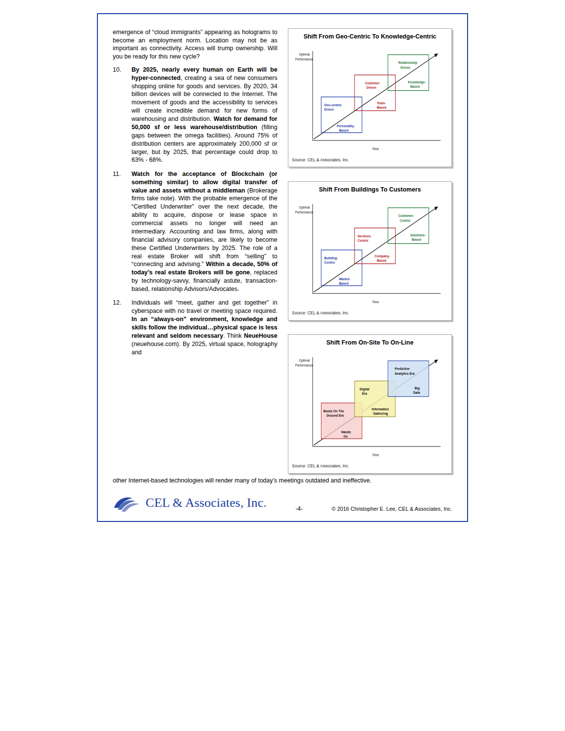emergence of “cloud immigrants” appearing as holograms to become an employment norm. Location may not be as important as connectivity. Access will trump ownership. Will you be ready for this new cycle?
10. By 2025, nearly every human on Earth will be hyper-connected, creating a sea of new consumers shopping online for goods and services. By 2020, 34 billion devices will be connected to the Internet. The movement of goods and the accessibility to services will create incredible demand for new forms of warehousing and distribution. Watch for demand for 50,000 sf or less warehouse/distribution (filling gaps between the omega facilities). Around 75% of distribution centers are approximately 200,000 sf or larger, but by 2025, that percentage could drop to 63% - 68%.
11. Watch for the acceptance of Blockchain (or something similar) to allow digital transfer of value and assets without a middleman (Brokerage firms take note). With the probable emergence of the “Certified Underwriter” over the next decade, the ability to acquire, dispose or lease space in commercial assets no longer will need an intermediary. Accounting and law firms, along with financial advisory companies, are likely to become these Certified Underwriters by 2025. The role of a real estate Broker will shift from “selling” to “connecting and advising.” Within a decade, 50% of today’s real estate Brokers will be gone, replaced by technology-savvy, financially astute, transaction-based, relationship Advisors/Advocates.
12. Individuals will “meet, gather and get together” in cyberspace with no travel or meeting space required. In an “always-on” environment, knowledge and skills follow the individual…physical space is less relevant and seldom necessary. Think NeueHouse (neuehouse.com). By 2025, virtual space, holography and
Shift From Geo-Centric To Knowledge-Centric
Optimal Performance Time Geo-centric Driven Personality- Based Customer Driven Team- Based Relationship Driven Knowledge- Based
Source: CEL & Associates, Inc.
Shift From Buildings To Customers
Optimal Performance Time Building- Centric Market- Based Services- Centric Company- Based Customer- Centric Solutions- Based
Source: CEL & Associates, Inc.
Shift From On-Site To On-Line
Optimal Performance Time Boots On The Ground Era Hands On Digital Era Information Gathering Predictive Analytics Era Big Data
Source: CEL & Associates, Inc.
other Internet-based technologies will render many of today’s meetings outdated and ineffective.
CEL & Associates, Inc.
-4-
© 2016 Christopher E. Lee, CEL & Associates, Inc.